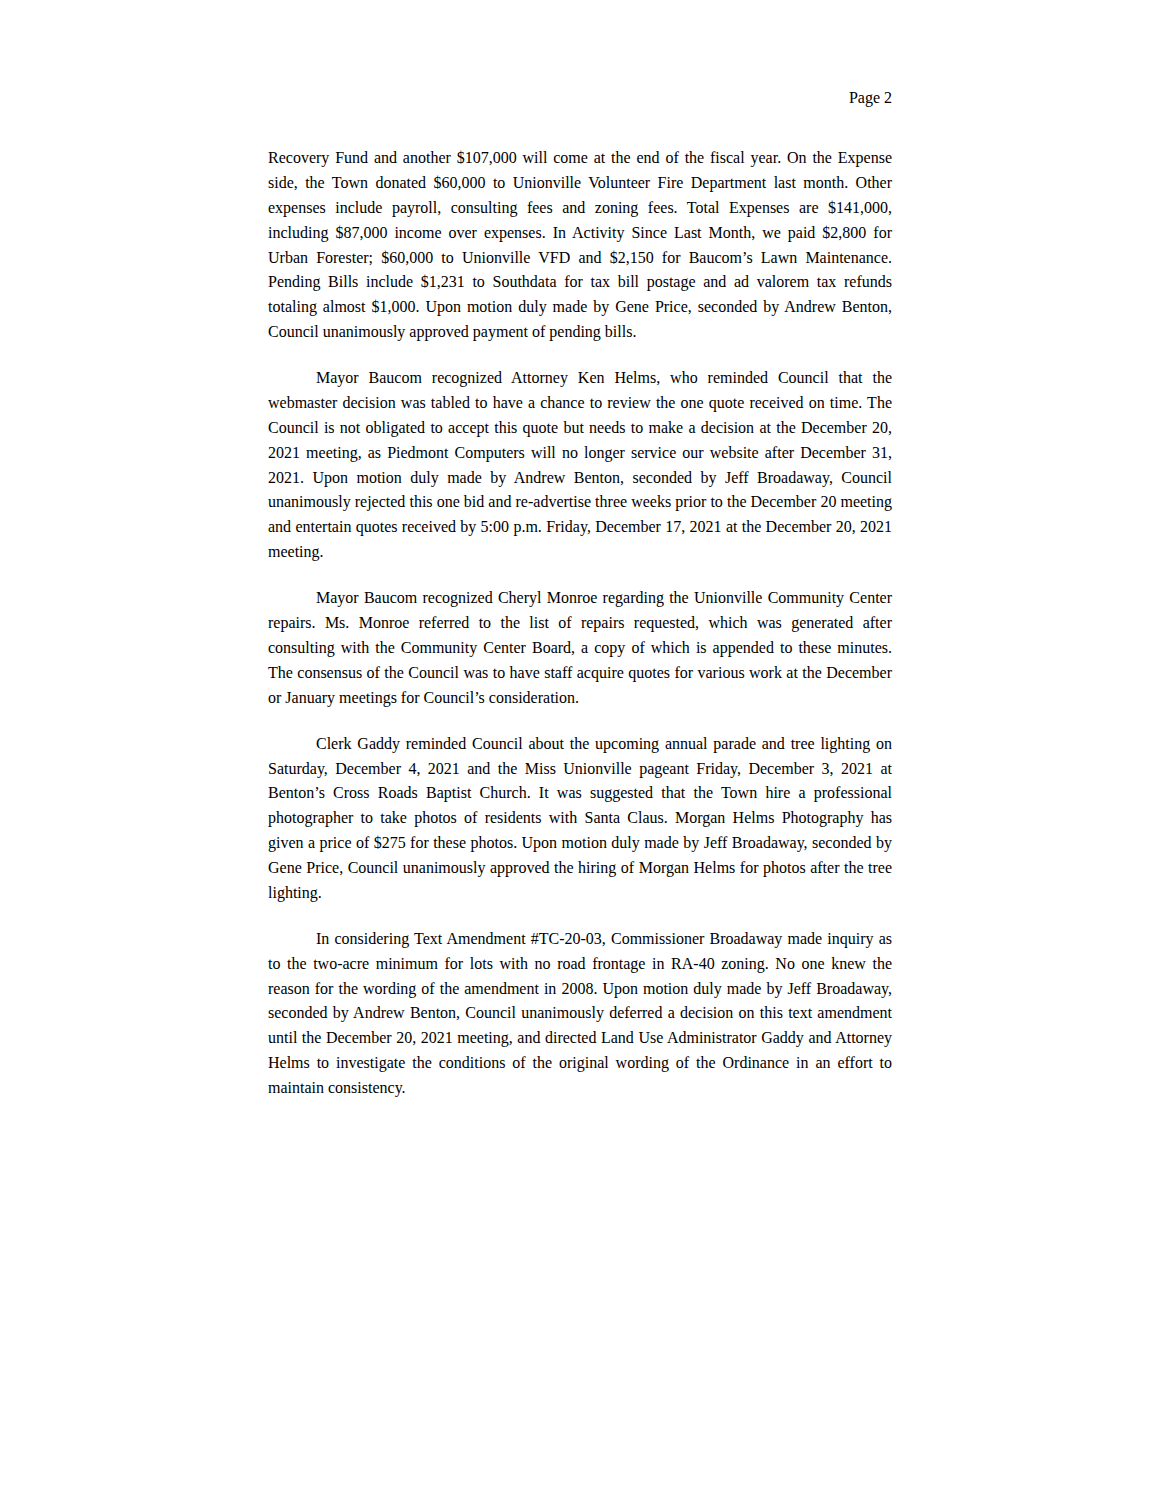Page 2
Recovery Fund and another $107,000 will come at the end of the fiscal year. On the Expense side, the Town donated $60,000 to Unionville Volunteer Fire Department last month. Other expenses include payroll, consulting fees and zoning fees. Total Expenses are $141,000, including $87,000 income over expenses. In Activity Since Last Month, we paid $2,800 for Urban Forester; $60,000 to Unionville VFD and $2,150 for Baucom’s Lawn Maintenance. Pending Bills include $1,231 to Southdata for tax bill postage and ad valorem tax refunds totaling almost $1,000. Upon motion duly made by Gene Price, seconded by Andrew Benton, Council unanimously approved payment of pending bills.
Mayor Baucom recognized Attorney Ken Helms, who reminded Council that the webmaster decision was tabled to have a chance to review the one quote received on time. The Council is not obligated to accept this quote but needs to make a decision at the December 20, 2021 meeting, as Piedmont Computers will no longer service our website after December 31, 2021. Upon motion duly made by Andrew Benton, seconded by Jeff Broadaway, Council unanimously rejected this one bid and re-advertise three weeks prior to the December 20 meeting and entertain quotes received by 5:00 p.m. Friday, December 17, 2021 at the December 20, 2021 meeting.
Mayor Baucom recognized Cheryl Monroe regarding the Unionville Community Center repairs. Ms. Monroe referred to the list of repairs requested, which was generated after consulting with the Community Center Board, a copy of which is appended to these minutes. The consensus of the Council was to have staff acquire quotes for various work at the December or January meetings for Council’s consideration.
Clerk Gaddy reminded Council about the upcoming annual parade and tree lighting on Saturday, December 4, 2021 and the Miss Unionville pageant Friday, December 3, 2021 at Benton’s Cross Roads Baptist Church. It was suggested that the Town hire a professional photographer to take photos of residents with Santa Claus. Morgan Helms Photography has given a price of $275 for these photos. Upon motion duly made by Jeff Broadaway, seconded by Gene Price, Council unanimously approved the hiring of Morgan Helms for photos after the tree lighting.
In considering Text Amendment #TC-20-03, Commissioner Broadaway made inquiry as to the two-acre minimum for lots with no road frontage in RA-40 zoning. No one knew the reason for the wording of the amendment in 2008. Upon motion duly made by Jeff Broadaway, seconded by Andrew Benton, Council unanimously deferred a decision on this text amendment until the December 20, 2021 meeting, and directed Land Use Administrator Gaddy and Attorney Helms to investigate the conditions of the original wording of the Ordinance in an effort to maintain consistency.